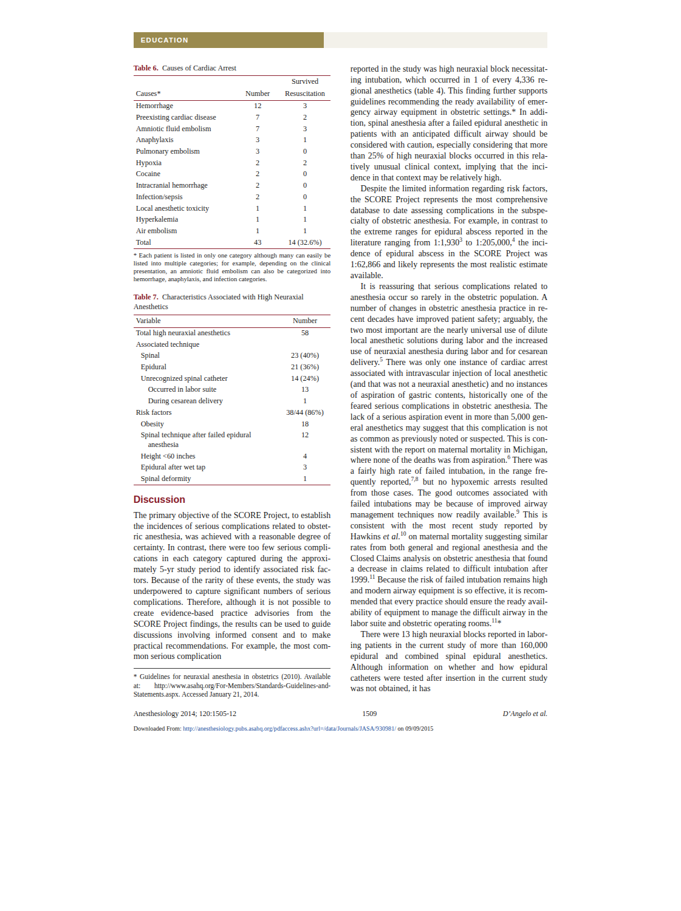EDUCATION
Table 6. Causes of Cardiac Arrest
| | | Survived |
| --- | --- | --- |
| Causes* | Number | Resuscitation |
| Hemorrhage | 12 | 3 |
| Preexisting cardiac disease | 7 | 2 |
| Amniotic fluid embolism | 7 | 3 |
| Anaphylaxis | 3 | 1 |
| Pulmonary embolism | 3 | 0 |
| Hypoxia | 2 | 2 |
| Cocaine | 2 | 0 |
| Intracranial hemorrhage | 2 | 0 |
| Infection/sepsis | 2 | 0 |
| Local anesthetic toxicity | 1 | 1 |
| Hyperkalemia | 1 | 1 |
| Air embolism | 1 | 1 |
| Total | 43 | 14 (32.6%) |
* Each patient is listed in only one category although many can easily be listed into multiple categories; for example, depending on the clinical presentation, an amniotic fluid embolism can also be categorized into hemorrhage, anaphylaxis, and infection categories.
Table 7. Characteristics Associated with High Neuraxial Anesthetics
| Variable | Number |
| --- | --- |
| Total high neuraxial anesthetics | 58 |
| Associated technique | |
| Spinal | 23 (40%) |
| Epidural | 21 (36%) |
| Unrecognized spinal catheter | 14 (24%) |
| Occurred in labor suite | 13 |
| During cesarean delivery | 1 |
| Risk factors | 38/44 (86%) |
| Obesity | 18 |
| Spinal technique after failed epidural anesthesia | 12 |
| Height <60 inches | 4 |
| Epidural after wet tap | 3 |
| Spinal deformity | 1 |
Discussion
The primary objective of the SCORE Project, to establish the incidences of serious complications related to obstetric anesthesia, was achieved with a reasonable degree of certainty. In contrast, there were too few serious complications in each category captured during the approximately 5-yr study period to identify associated risk factors. Because of the rarity of these events, the study was underpowered to capture significant numbers of serious complications. Therefore, although it is not possible to create evidence-based practice advisories from the SCORE Project findings, the results can be used to guide discussions involving informed consent and to make practical recommendations. For example, the most common serious complication
* Guidelines for neuraxial anesthesia in obstetrics (2010). Available at: http://www.asahq.org/For-Members/Standards-Guidelines-and-Statements.aspx. Accessed January 21, 2014.
reported in the study was high neuraxial block necessitating intubation, which occurred in 1 of every 4,336 regional anesthetics (table 4). This finding further supports guidelines recommending the ready availability of emergency airway equipment in obstetric settings.* In addition, spinal anesthesia after a failed epidural anesthetic in patients with an anticipated difficult airway should be considered with caution, especially considering that more than 25% of high neuraxial blocks occurred in this relatively unusual clinical context, implying that the incidence in that context may be relatively high.
Despite the limited information regarding risk factors, the SCORE Project represents the most comprehensive database to date assessing complications in the subspecialty of obstetric anesthesia. For example, in contrast to the extreme ranges for epidural abscess reported in the literature ranging from 1:1,9303 to 1:205,000,4 the incidence of epidural abscess in the SCORE Project was 1:62,866 and likely represents the most realistic estimate available.
It is reassuring that serious complications related to anesthesia occur so rarely in the obstetric population. A number of changes in obstetric anesthesia practice in recent decades have improved patient safety; arguably, the two most important are the nearly universal use of dilute local anesthetic solutions during labor and the increased use of neuraxial anesthesia during labor and for cesarean delivery.5 There was only one instance of cardiac arrest associated with intravascular injection of local anesthetic (and that was not a neuraxial anesthetic) and no instances of aspiration of gastric contents, historically one of the feared serious complications in obstetric anesthesia. The lack of a serious aspiration event in more than 5,000 general anesthetics may suggest that this complication is not as common as previously noted or suspected. This is consistent with the report on maternal mortality in Michigan, where none of the deaths was from aspiration.6 There was a fairly high rate of failed intubation, in the range frequently reported,7,8 but no hypoxemic arrests resulted from those cases. The good outcomes associated with failed intubations may be because of improved airway management techniques now readily available.9 This is consistent with the most recent study reported by Hawkins et al.10 on maternal mortality suggesting similar rates from both general and regional anesthesia and the Closed Claims analysis on obstetric anesthesia that found a decrease in claims related to difficult intubation after 1999.11 Because the risk of failed intubation remains high and modern airway equipment is so effective, it is recommended that every practice should ensure the ready availability of equipment to manage the difficult airway in the labor suite and obstetric operating rooms.11*
There were 13 high neuraxial blocks reported in laboring patients in the current study of more than 160,000 epidural and combined spinal epidural anesthetics. Although information on whether and how epidural catheters were tested after insertion in the current study was not obtained, it has
Anesthesiology 2014; 120:1505-12
1509
D’Angelo et al.
Downloaded From: http://anesthesiology.pubs.asahq.org/pdfaccess.ashx?url=/data/Journals/JASA/930981/ on 09/09/2015